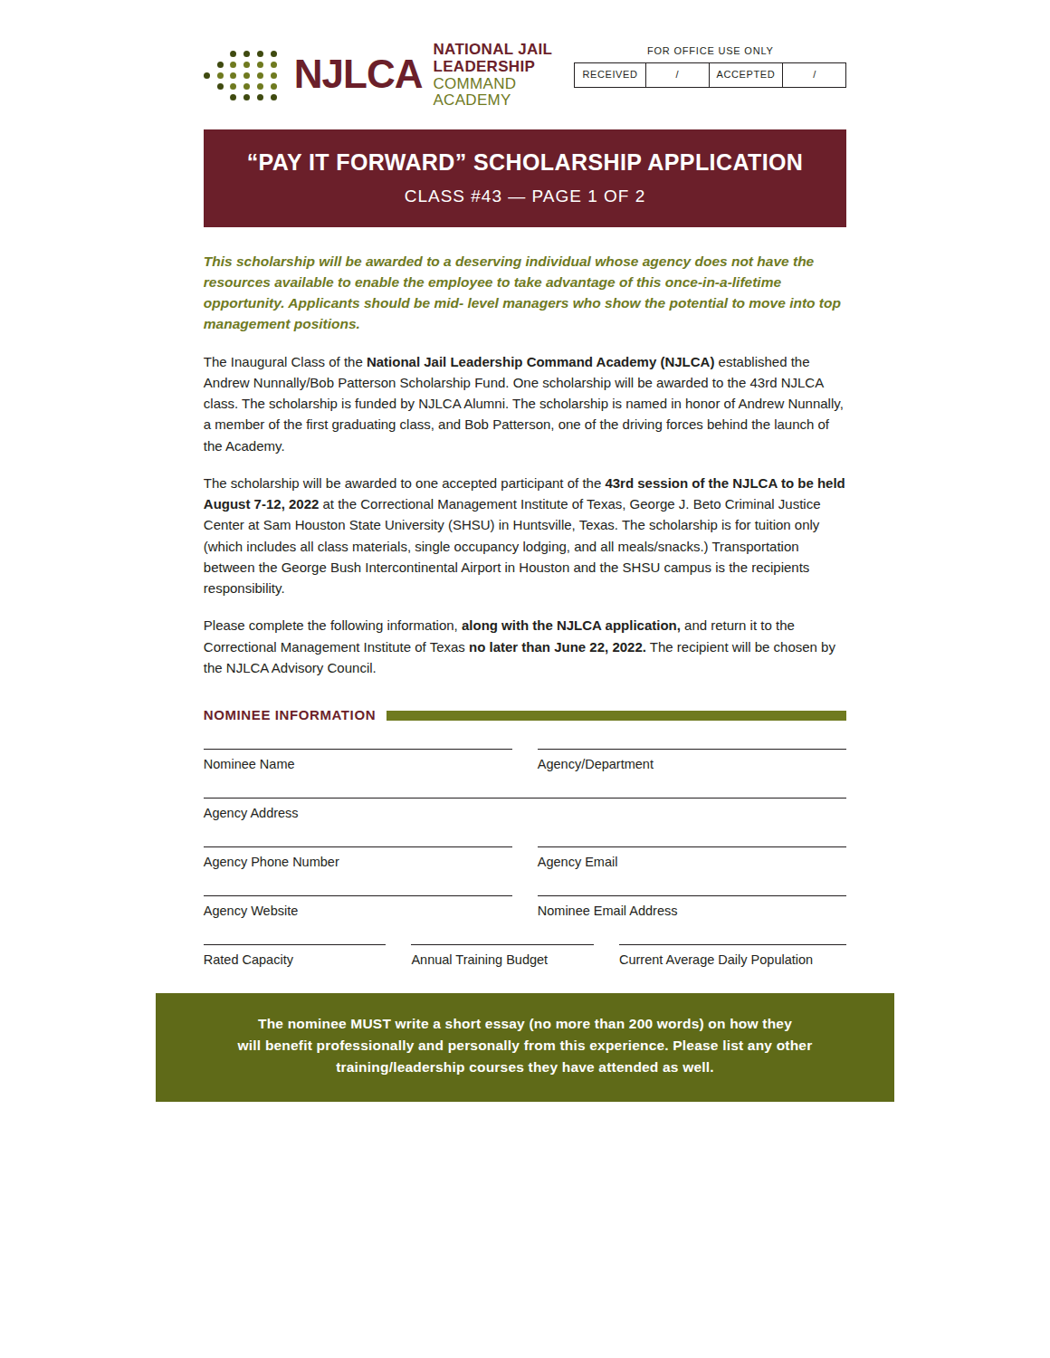NJLCA
National Jail Leadership
Command Academy
For Office Use Only
| Received | / | Accepted | / |
“Pay It Forward” Scholarship Application
Class #43 — Page 1 of 2
This scholarship will be awarded to a deserving individual whose agency does not have the resources available to enable the employee to take advantage of this once-in-a-lifetime opportunity. Applicants should be mid- level managers who show the potential to move into top management positions.
The Inaugural Class of the National Jail Leadership Command Academy (NJLCA) established the Andrew Nunnally/Bob Patterson Scholarship Fund. One scholarship will be awarded to the 43rd NJLCA class. The scholarship is funded by NJLCA Alumni. The scholarship is named in honor of Andrew Nunnally, a member of the first graduating class, and Bob Patterson, one of the driving forces behind the launch of the Academy.
The scholarship will be awarded to one accepted participant of the 43rd session of the NJLCA to be held August 7-12, 2022 at the Correctional Management Institute of Texas, George J. Beto Criminal Justice Center at Sam Houston State University (SHSU) in Huntsville, Texas. The scholarship is for tuition only (which includes all class materials, single occupancy lodging, and all meals/snacks.) Transportation between the George Bush Intercontinental Airport in Houston and the SHSU campus is the recipients responsibility.
Please complete the following information, along with the NJLCA application, and return it to the Correctional Management Institute of Texas no later than June 22, 2022. The recipient will be chosen by the NJLCA Advisory Council.
Nominee Information
Nominee Name
Agency/Department
Agency Address
Agency Phone Number
Agency Email
Agency Website
Nominee Email Address
Rated Capacity
Annual Training Budget
Current Average Daily Population
The nominee MUST write a short essay (no more than 200 words) on how they
will benefit professionally and personally from this experience. Please list any other
training/leadership courses they have attended as well.